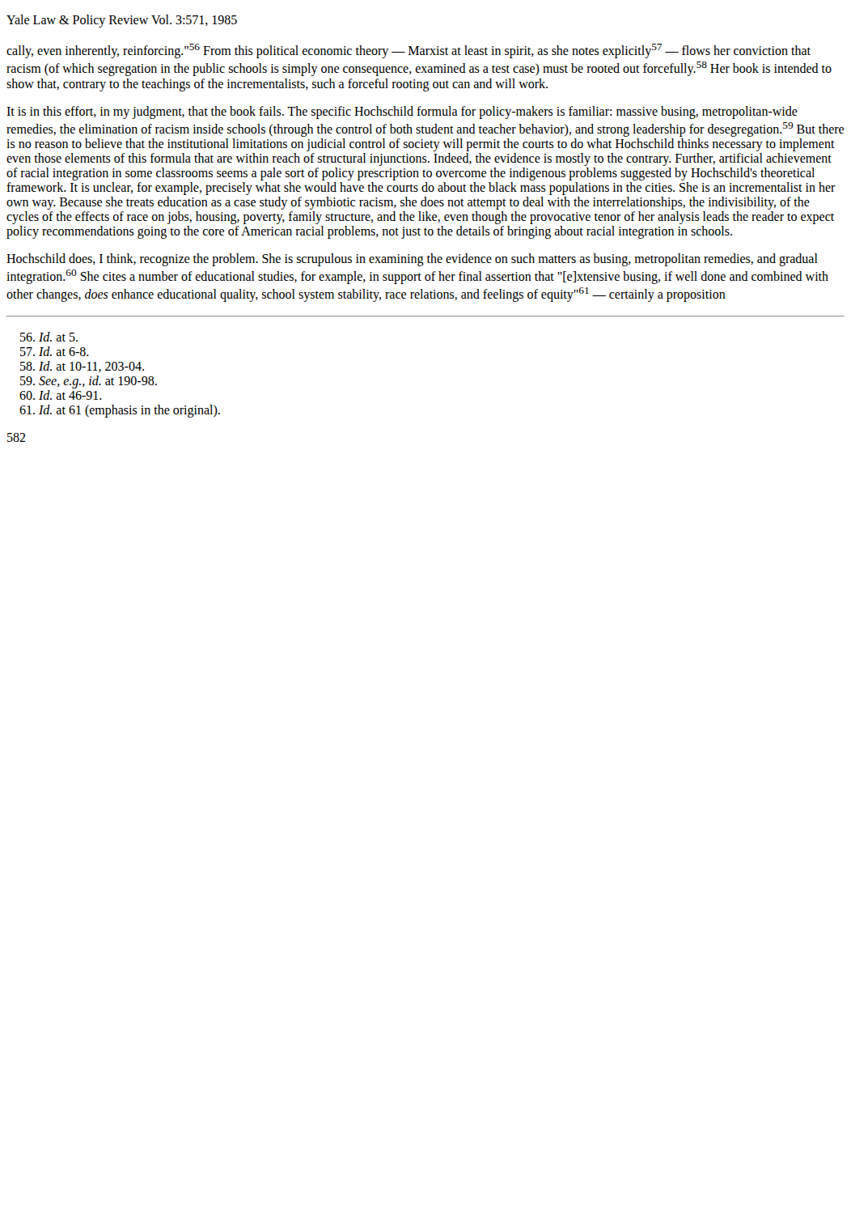Yale Law & Policy Review Vol. 3:571, 1985
cally, even inherently, reinforcing."56 From this political economic theory — Marxist at least in spirit, as she notes explicitly57 — flows her conviction that racism (of which segregation in the public schools is simply one consequence, examined as a test case) must be rooted out forcefully.58 Her book is intended to show that, contrary to the teachings of the incrementalists, such a forceful rooting out can and will work.
It is in this effort, in my judgment, that the book fails. The specific Hochschild formula for policy-makers is familiar: massive busing, metropolitan-wide remedies, the elimination of racism inside schools (through the control of both student and teacher behavior), and strong leadership for desegregation.59 But there is no reason to believe that the institutional limitations on judicial control of society will permit the courts to do what Hochschild thinks necessary to implement even those elements of this formula that are within reach of structural injunctions. Indeed, the evidence is mostly to the contrary. Further, artificial achievement of racial integration in some classrooms seems a pale sort of policy prescription to overcome the indigenous problems suggested by Hochschild's theoretical framework. It is unclear, for example, precisely what she would have the courts do about the black mass populations in the cities. She is an incrementalist in her own way. Because she treats education as a case study of symbiotic racism, she does not attempt to deal with the interrelationships, the indivisibility, of the cycles of the effects of race on jobs, housing, poverty, family structure, and the like, even though the provocative tenor of her analysis leads the reader to expect policy recommendations going to the core of American racial problems, not just to the details of bringing about racial integration in schools.
Hochschild does, I think, recognize the problem. She is scrupulous in examining the evidence on such matters as busing, metropolitan remedies, and gradual integration.60 She cites a number of educational studies, for example, in support of her final assertion that "[e]xtensive busing, if well done and combined with other changes, does enhance educational quality, school system stability, race relations, and feelings of equity"61 — certainly a proposition
Id. at 5.
Id. at 6-8.
Id. at 10-11, 203-04.
See, e.g., id. at 190-98.
Id. at 46-91.
Id. at 61 (emphasis in the original).
582